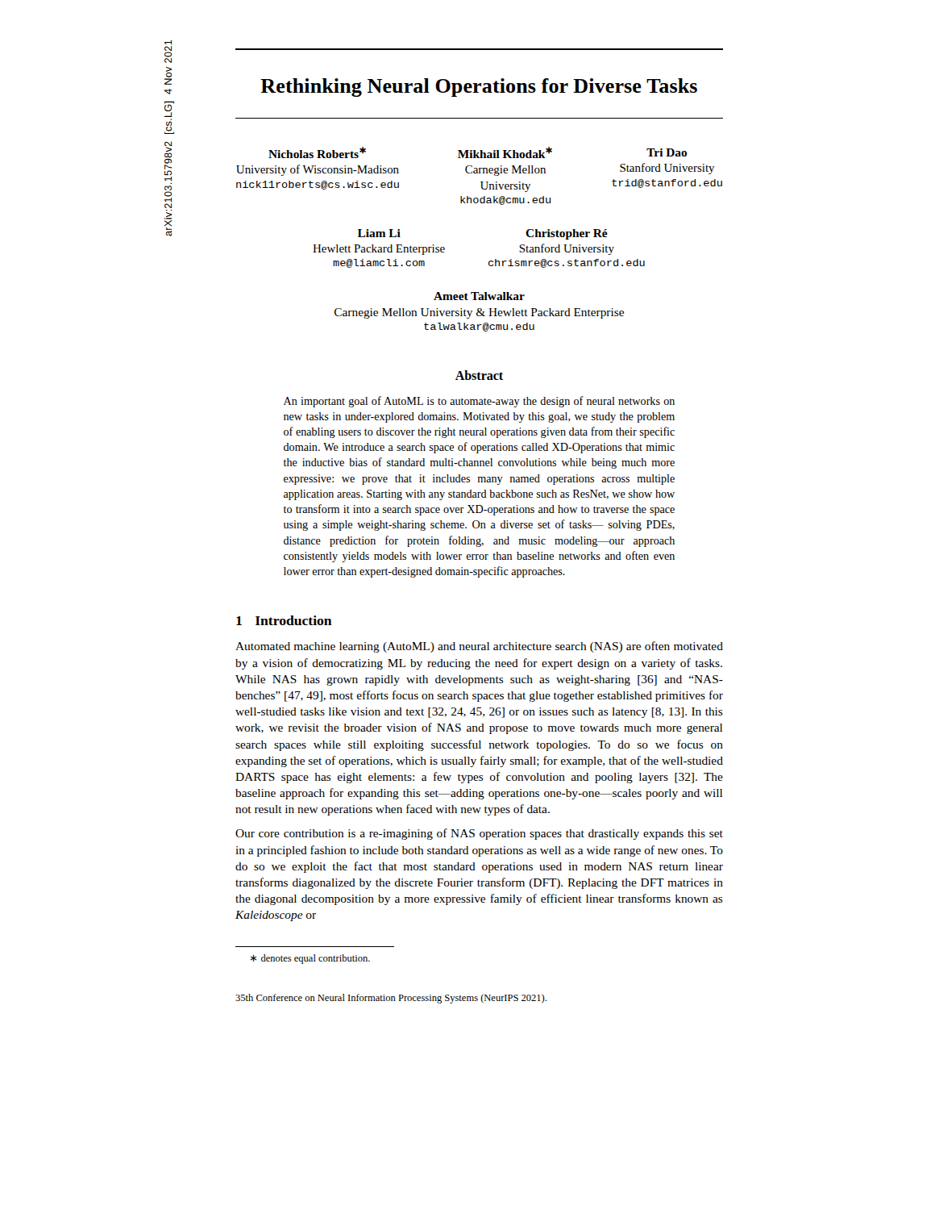arXiv:2103.15798v2 [cs.LG] 4 Nov 2021
Rethinking Neural Operations for Diverse Tasks
Nicholas Roberts∗
University of Wisconsin-Madison
nick11roberts@cs.wisc.edu
Mikhail Khodak∗
Carnegie Mellon University
khodak@cmu.edu
Tri Dao
Stanford University
trid@stanford.edu
Liam Li
Hewlett Packard Enterprise
me@liamcli.com
Christopher Ré
Stanford University
chrismre@cs.stanford.edu
Ameet Talwalkar
Carnegie Mellon University & Hewlett Packard Enterprise
talwalkar@cmu.edu
Abstract
An important goal of AutoML is to automate-away the design of neural networks on new tasks in under-explored domains. Motivated by this goal, we study the problem of enabling users to discover the right neural operations given data from their specific domain. We introduce a search space of operations called XD-Operations that mimic the inductive bias of standard multi-channel convolutions while being much more expressive: we prove that it includes many named operations across multiple application areas. Starting with any standard backbone such as ResNet, we show how to transform it into a search space over XD-operations and how to traverse the space using a simple weight-sharing scheme. On a diverse set of tasks— solving PDEs, distance prediction for protein folding, and music modeling—our approach consistently yields models with lower error than baseline networks and often even lower error than expert-designed domain-specific approaches.
1 Introduction
Automated machine learning (AutoML) and neural architecture search (NAS) are often motivated by a vision of democratizing ML by reducing the need for expert design on a variety of tasks. While NAS has grown rapidly with developments such as weight-sharing [36] and “NAS-benches” [47, 49], most efforts focus on search spaces that glue together established primitives for well-studied tasks like vision and text [32, 24, 45, 26] or on issues such as latency [8, 13]. In this work, we revisit the broader vision of NAS and propose to move towards much more general search spaces while still exploiting successful network topologies. To do so we focus on expanding the set of operations, which is usually fairly small; for example, that of the well-studied DARTS space has eight elements: a few types of convolution and pooling layers [32]. The baseline approach for expanding this set—adding operations one-by-one—scales poorly and will not result in new operations when faced with new types of data.
Our core contribution is a re-imagining of NAS operation spaces that drastically expands this set in a principled fashion to include both standard operations as well as a wide range of new ones. To do so we exploit the fact that most standard operations used in modern NAS return linear transforms diagonalized by the discrete Fourier transform (DFT). Replacing the DFT matrices in the diagonal decomposition by a more expressive family of efficient linear transforms known as Kaleidoscope or
∗ denotes equal contribution.
35th Conference on Neural Information Processing Systems (NeurIPS 2021).